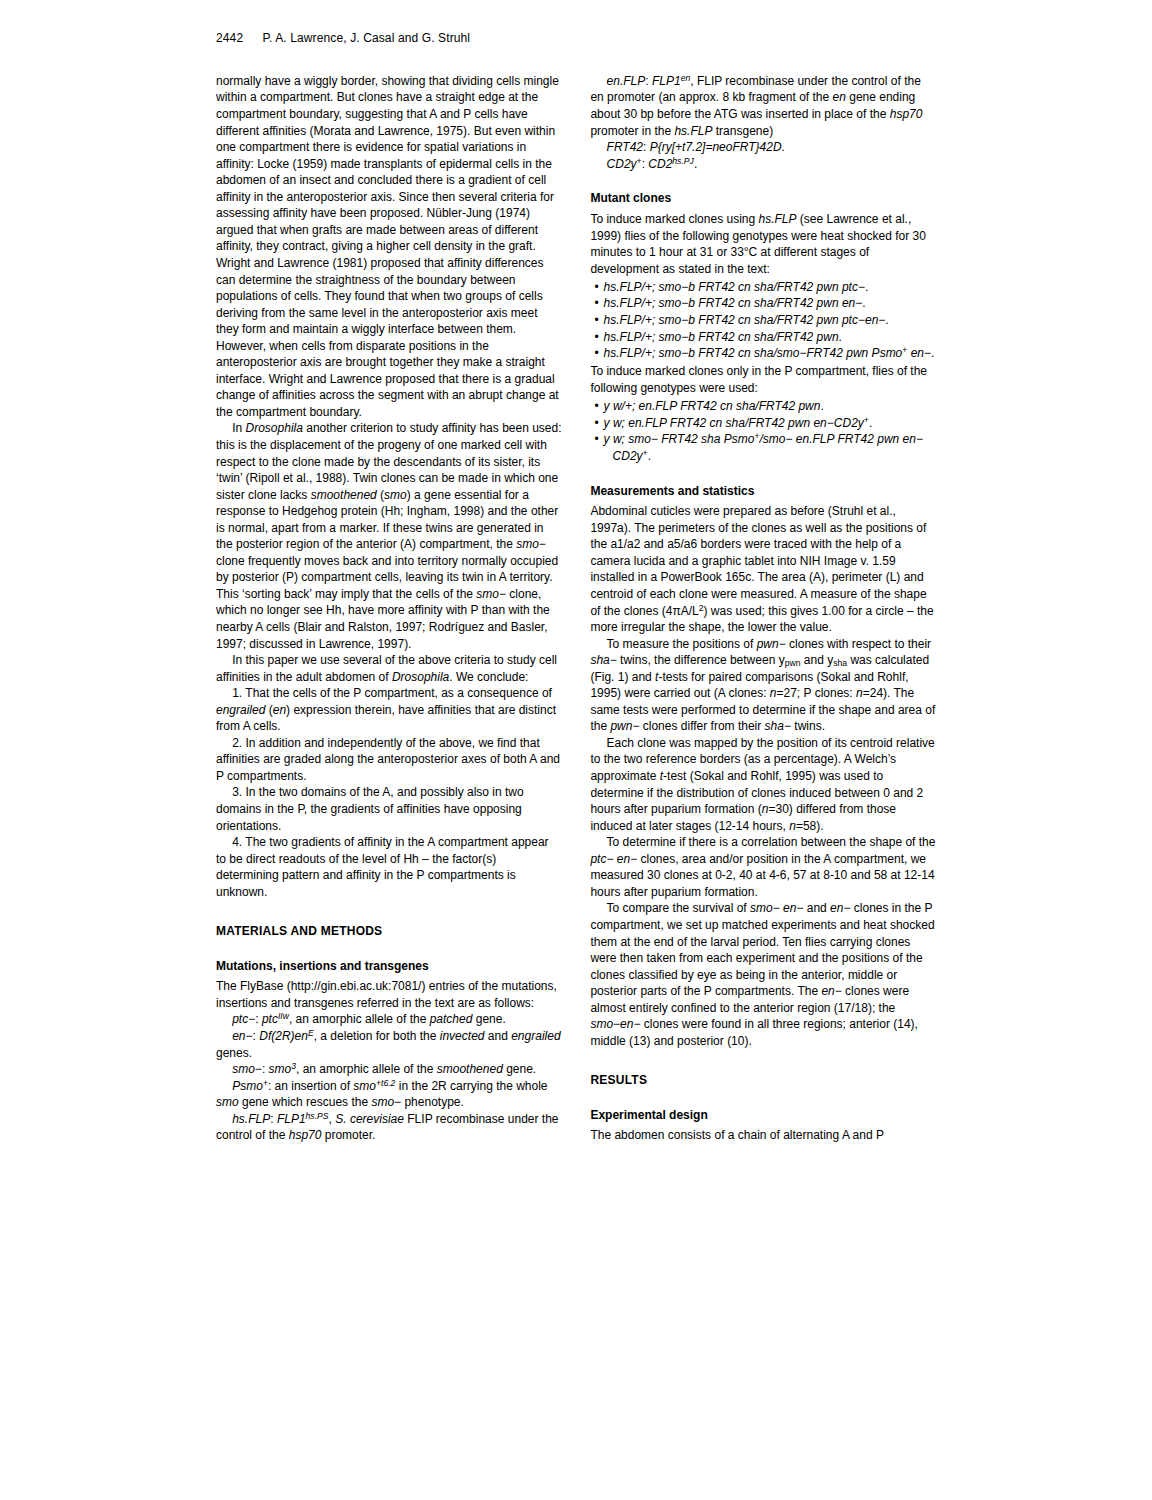2442 P. A. Lawrence, J. Casal and G. Struhl
normally have a wiggly border, showing that dividing cells mingle within a compartment. But clones have a straight edge at the compartment boundary, suggesting that A and P cells have different affinities (Morata and Lawrence, 1975). But even within one compartment there is evidence for spatial variations in affinity: Locke (1959) made transplants of epidermal cells in the abdomen of an insect and concluded there is a gradient of cell affinity in the anteroposterior axis. Since then several criteria for assessing affinity have been proposed. Nübler-Jung (1974) argued that when grafts are made between areas of different affinity, they contract, giving a higher cell density in the graft. Wright and Lawrence (1981) proposed that affinity differences can determine the straightness of the boundary between populations of cells. They found that when two groups of cells deriving from the same level in the anteroposterior axis meet they form and maintain a wiggly interface between them. However, when cells from disparate positions in the anteroposterior axis are brought together they make a straight interface. Wright and Lawrence proposed that there is a gradual change of affinities across the segment with an abrupt change at the compartment boundary.
In Drosophila another criterion to study affinity has been used: this is the displacement of the progeny of one marked cell with respect to the clone made by the descendants of its sister, its ‘twin’ (Ripoll et al., 1988). Twin clones can be made in which one sister clone lacks smoothened (smo) a gene essential for a response to Hedgehog protein (Hh; Ingham, 1998) and the other is normal, apart from a marker. If these twins are generated in the posterior region of the anterior (A) compartment, the smo− clone frequently moves back and into territory normally occupied by posterior (P) compartment cells, leaving its twin in A territory. This ‘sorting back’ may imply that the cells of the smo− clone, which no longer see Hh, have more affinity with P than with the nearby A cells (Blair and Ralston, 1997; Rodríguez and Basler, 1997; discussed in Lawrence, 1997).
In this paper we use several of the above criteria to study cell affinities in the adult abdomen of Drosophila. We conclude:
1. That the cells of the P compartment, as a consequence of engrailed (en) expression therein, have affinities that are distinct from A cells.
2. In addition and independently of the above, we find that affinities are graded along the anteroposterior axes of both A and P compartments.
3. In the two domains of the A, and possibly also in two domains in the P, the gradients of affinities have opposing orientations.
4. The two gradients of affinity in the A compartment appear to be direct readouts of the level of Hh – the factor(s) determining pattern and affinity in the P compartments is unknown.
MATERIALS AND METHODS
Mutations, insertions and transgenes
The FlyBase (http://gin.ebi.ac.uk:7081/) entries of the mutations, insertions and transgenes referred in the text are as follows:
ptc−: ptcIIw, an amorphic allele of the patched gene.
en−: Df(2R)enE, a deletion for both the invected and engrailed genes.
smo−: smo3, an amorphic allele of the smoothened gene.
Psmo+: an insertion of smo+t6.2 in the 2R carrying the whole smo gene which rescues the smo− phenotype.
hs.FLP: FLP1hs.PS, S. cerevisiae FLIP recombinase under the control of the hsp70 promoter.
en.FLP: FLP1en, FLIP recombinase under the control of the en promoter (an approx. 8 kb fragment of the en gene ending about 30 bp before the ATG was inserted in place of the hsp70 promoter in the hs.FLP transgene)
FRT42: P{ry[+t7.2]=neoFRT}42D.
CD2y+: CD2hs.PJ.
Mutant clones
To induce marked clones using hs.FLP (see Lawrence et al., 1999) flies of the following genotypes were heat shocked for 30 minutes to 1 hour at 31 or 33°C at different stages of development as stated in the text:
hs.FLP/+; smo−b FRT42 cn sha/FRT42 pwn ptc−.
hs.FLP/+; smo−b FRT42 cn sha/FRT42 pwn en−.
hs.FLP/+; smo−b FRT42 cn sha/FRT42 pwn ptc−en−.
hs.FLP/+; smo−b FRT42 cn sha/FRT42 pwn.
hs.FLP/+; smo−b FRT42 cn sha/smo−FRT42 pwn Psmo+ en−.
To induce marked clones only in the P compartment, flies of the following genotypes were used:
y w/+; en.FLP FRT42 cn sha/FRT42 pwn.
y w; en.FLP FRT42 cn sha/FRT42 pwn en−CD2y+.
y w; smo− FRT42 sha Psmo+/smo− en.FLP FRT42 pwn en− CD2y+.
Measurements and statistics
Abdominal cuticles were prepared as before (Struhl et al., 1997a). The perimeters of the clones as well as the positions of the a1/a2 and a5/a6 borders were traced with the help of a camera lucida and a graphic tablet into NIH Image v. 1.59 installed in a PowerBook 165c. The area (A), perimeter (L) and centroid of each clone were measured. A measure of the shape of the clones (4πA/L2) was used; this gives 1.00 for a circle – the more irregular the shape, the lower the value.
To measure the positions of pwn− clones with respect to their sha− twins, the difference between ypwn and ysha was calculated (Fig. 1) and t-tests for paired comparisons (Sokal and Rohlf, 1995) were carried out (A clones: n=27; P clones: n=24). The same tests were performed to determine if the shape and area of the pwn− clones differ from their sha− twins.
Each clone was mapped by the position of its centroid relative to the two reference borders (as a percentage). A Welch’s approximate t-test (Sokal and Rohlf, 1995) was used to determine if the distribution of clones induced between 0 and 2 hours after puparium formation (n=30) differed from those induced at later stages (12-14 hours, n=58).
To determine if there is a correlation between the shape of the ptc− en− clones, area and/or position in the A compartment, we measured 30 clones at 0-2, 40 at 4-6, 57 at 8-10 and 58 at 12-14 hours after puparium formation.
To compare the survival of smo− en− and en− clones in the P compartment, we set up matched experiments and heat shocked them at the end of the larval period. Ten flies carrying clones were then taken from each experiment and the positions of the clones classified by eye as being in the anterior, middle or posterior parts of the P compartments. The en− clones were almost entirely confined to the anterior region (17/18); the smo−en− clones were found in all three regions; anterior (14), middle (13) and posterior (10).
RESULTS
Experimental design
The abdomen consists of a chain of alternating A and P